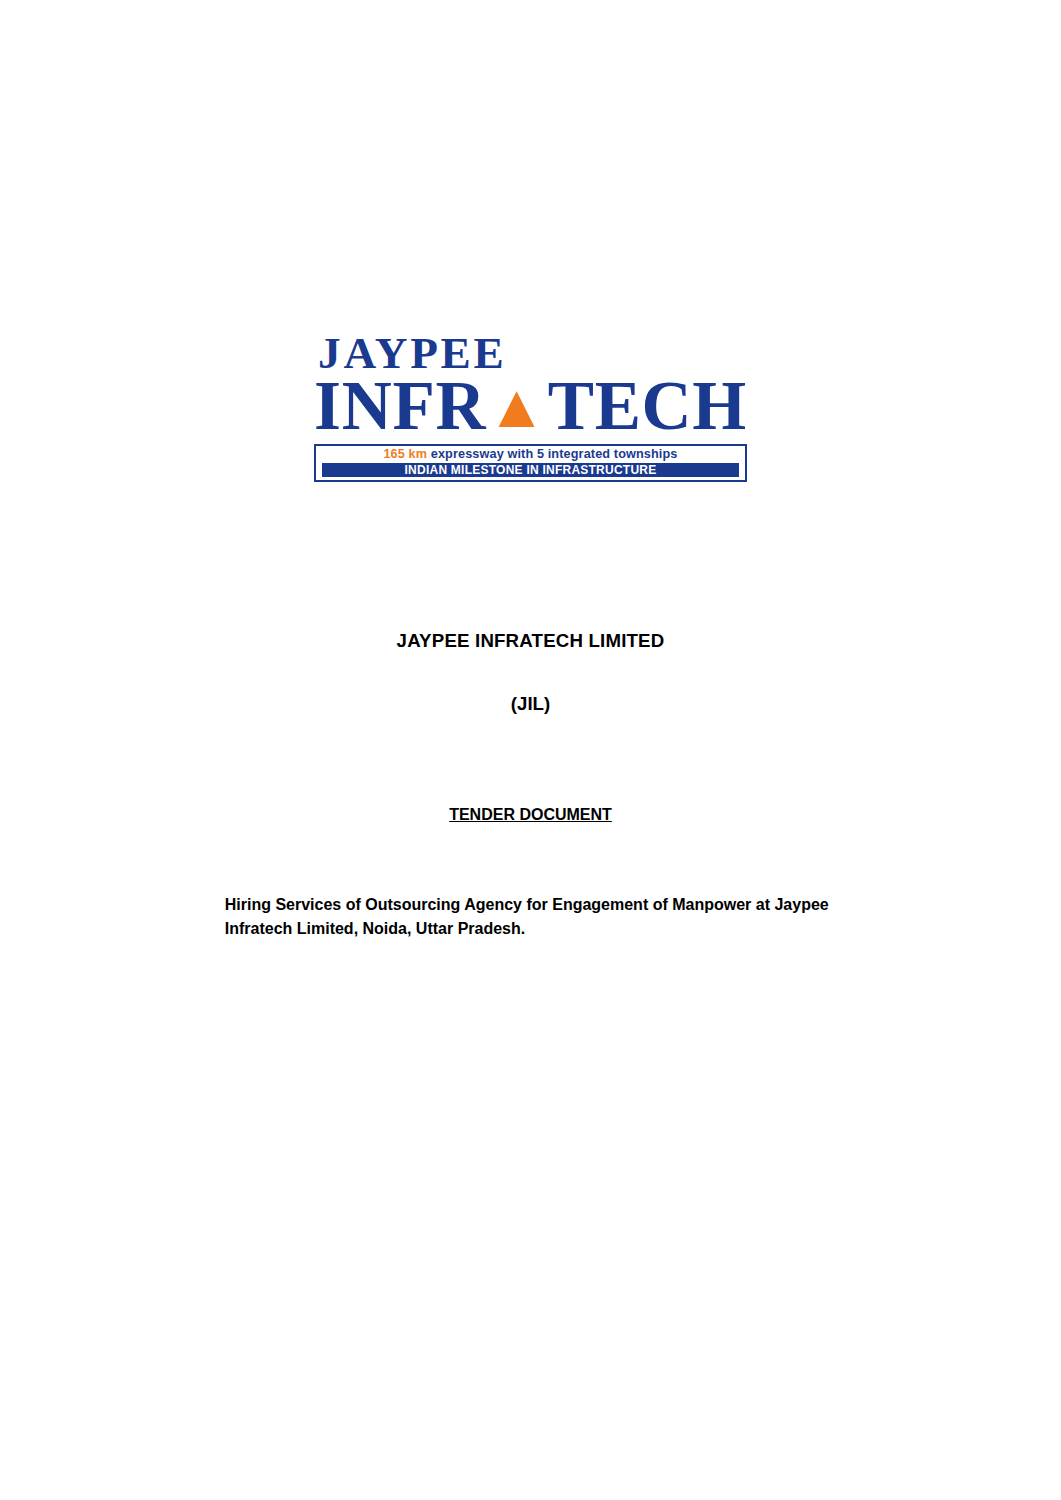JAYPEE
INFR▲TECH
165 km expressway with 5 integrated townships
INDIAN MILESTONE IN INFRASTRUCTURE
JAYPEE INFRATECH LIMITED
(JIL)
TENDER DOCUMENT
Hiring Services of Outsourcing Agency for Engagement of Manpower at Jaypee Infratech Limited, Noida, Uttar Pradesh.